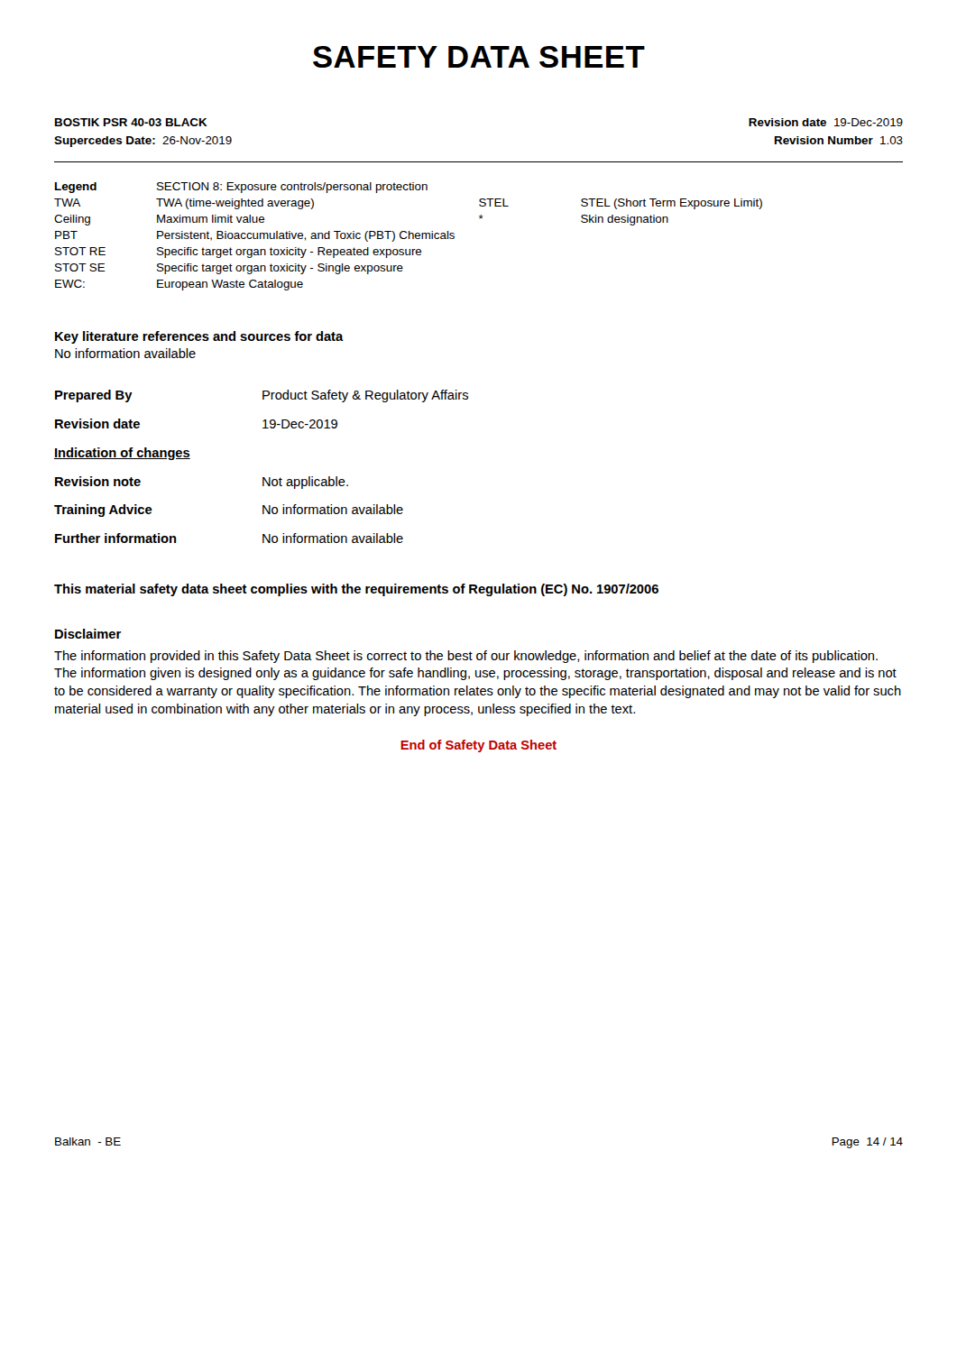SAFETY DATA SHEET
BOSTIK PSR 40-03 BLACK
Revision date 19-Dec-2019
Supercedes Date: 26-Nov-2019
Revision Number 1.03
| Legend | SECTION 8: Exposure controls/personal protection |
| TWA | TWA (time-weighted average) | STEL | STEL (Short Term Exposure Limit) |
| Ceiling | Maximum limit value | * | Skin designation |
| PBT | Persistent, Bioaccumulative, and Toxic (PBT) Chemicals |
| STOT RE | Specific target organ toxicity - Repeated exposure |
| STOT SE | Specific target organ toxicity - Single exposure |
| EWC: | European Waste Catalogue |
Key literature references and sources for data
No information available
| Prepared By | Product Safety & Regulatory Affairs |
| Revision date | 19-Dec-2019 |
| Indication of changes | |
| Revision note | Not applicable. |
| Training Advice | No information available |
| Further information | No information available |
This material safety data sheet complies with the requirements of Regulation (EC) No. 1907/2006
Disclaimer
The information provided in this Safety Data Sheet is correct to the best of our knowledge, information and belief at the date of its publication. The information given is designed only as a guidance for safe handling, use, processing, storage, transportation, disposal and release and is not to be considered a warranty or quality specification. The information relates only to the specific material designated and may not be valid for such material used in combination with any other materials or in any process, unless specified in the text.
End of Safety Data Sheet
Balkan - BE
Page 14 / 14